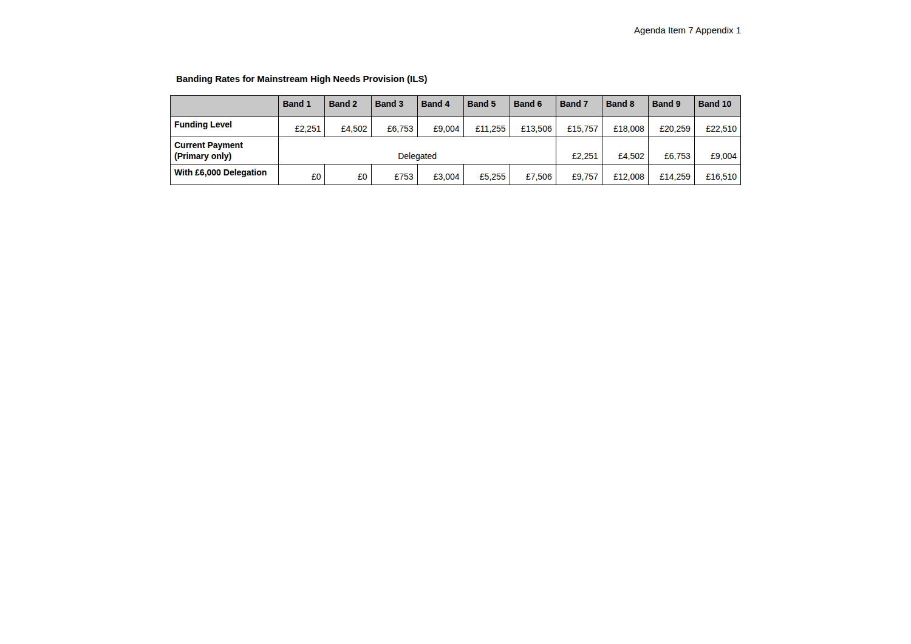Agenda Item 7 Appendix 1
Banding Rates for Mainstream High Needs Provision (ILS)
| | Band 1 | Band 2 | Band 3 | Band 4 | Band 5 | Band 6 | Band 7 | Band 8 | Band 9 | Band 10 |
| --- | --- | --- | --- | --- | --- | --- | --- | --- | --- | --- |
| Funding Level | £2,251 | £4,502 | £6,753 | £9,004 | £11,255 | £13,506 | £15,757 | £18,008 | £20,259 | £22,510 |
| Current Payment (Primary only) | Delegated | £2,251 | £4,502 | £6,753 | £9,004 |
| With £6,000 Delegation | £0 | £0 | £753 | £3,004 | £5,255 | £7,506 | £9,757 | £12,008 | £14,259 | £16,510 |